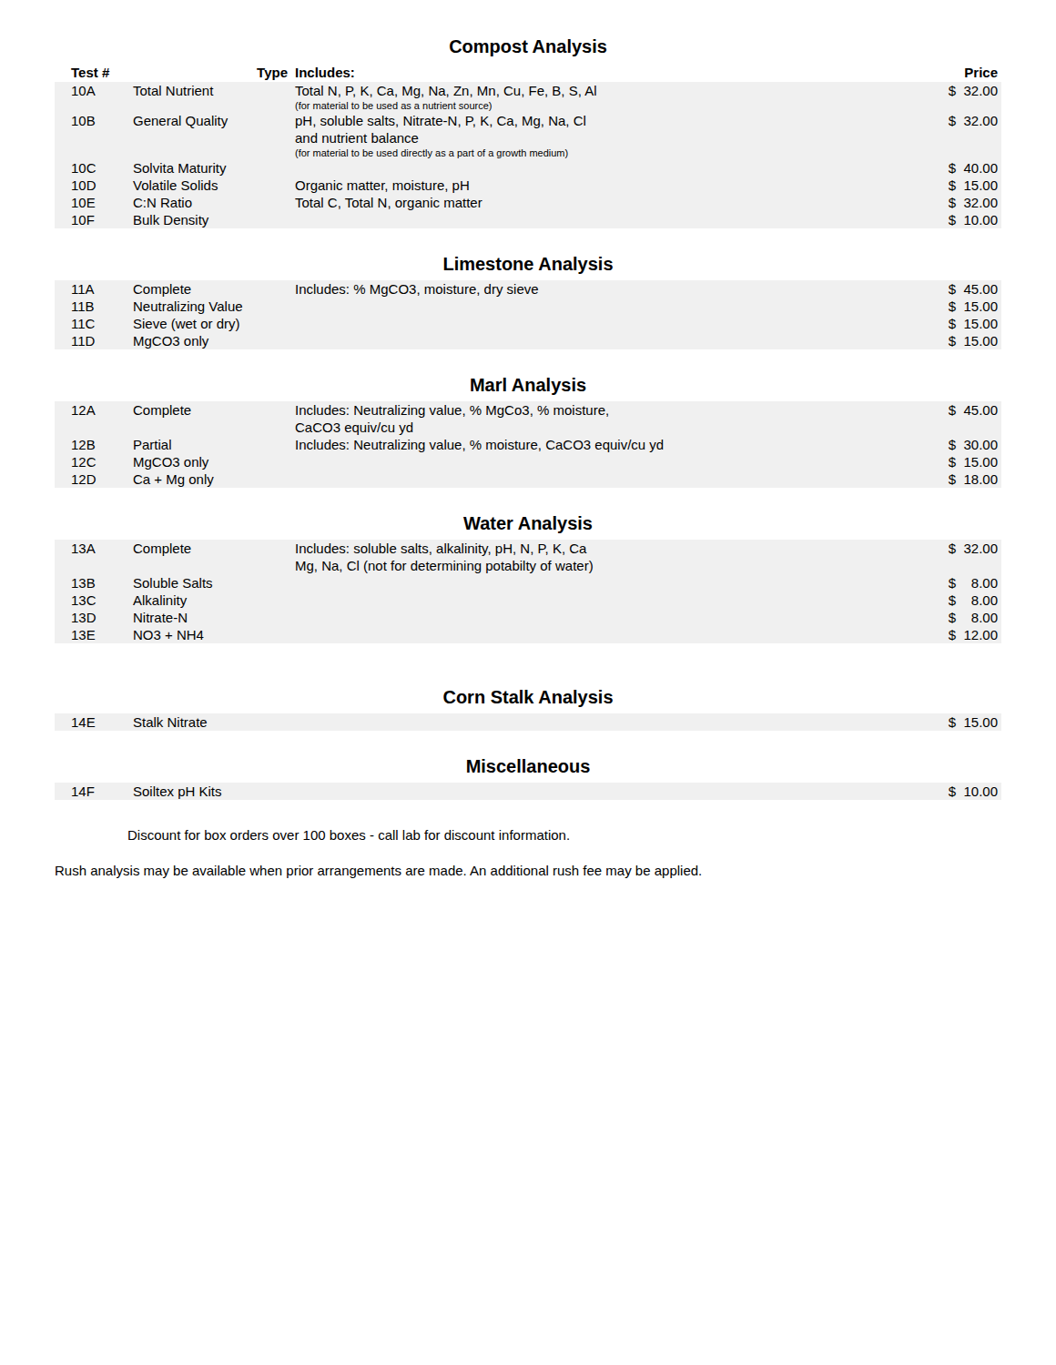Compost Analysis
| Test # | Type | Includes: | Price |
| --- | --- | --- | --- |
| 10A | Total Nutrient | Total N, P, K, Ca, Mg, Na, Zn, Mn, Cu, Fe, B, S, Al | $ 32.00 |
| | | (for material to be used as a nutrient source) | |
| 10B | General Quality | pH, soluble salts, Nitrate-N, P, K, Ca, Mg, Na, Cl | $ 32.00 |
| | | and nutrient balance | |
| | | (for material to be used directly as a part of a growth medium) | |
| 10C | Solvita Maturity | | $ 40.00 |
| 10D | Volatile Solids | Organic matter, moisture, pH | $ 15.00 |
| 10E | C:N Ratio | Total C, Total N, organic matter | $ 32.00 |
| 10F | Bulk Density | | $ 10.00 |
Limestone Analysis
| 11A | Complete | Includes: % MgCO3, moisture, dry sieve | $ 45.00 |
| 11B | Neutralizing Value | | $ 15.00 |
| 11C | Sieve (wet or dry) | | $ 15.00 |
| 11D | MgCO3 only | | $ 15.00 |
Marl Analysis
| 12A | Complete | Includes: Neutralizing value, % MgCo3, % moisture, | $ 45.00 |
| | | CaCO3 equiv/cu yd | |
| 12B | Partial | Includes: Neutralizing value, % moisture, CaCO3 equiv/cu yd | $ 30.00 |
| 12C | MgCO3 only | | $ 15.00 |
| 12D | Ca + Mg only | | $ 18.00 |
Water Analysis
| 13A | Complete | Includes: soluble salts, alkalinity, pH, N, P, K, Ca | $ 32.00 |
| | | Mg, Na, Cl (not for determining potabilty of water) | |
| 13B | Soluble Salts | | $ 8.00 |
| 13C | Alkalinity | | $ 8.00 |
| 13D | Nitrate-N | | $ 8.00 |
| 13E | NO3 + NH4 | | $ 12.00 |
Corn Stalk Analysis
| 14E | Stalk Nitrate | | $ 15.00 |
Miscellaneous
| 14F | Soiltex pH Kits | | $ 10.00 |
Discount for box orders over 100 boxes - call lab for discount information.
Rush analysis may be available when prior arrangements are made. An additional rush fee may be applied.